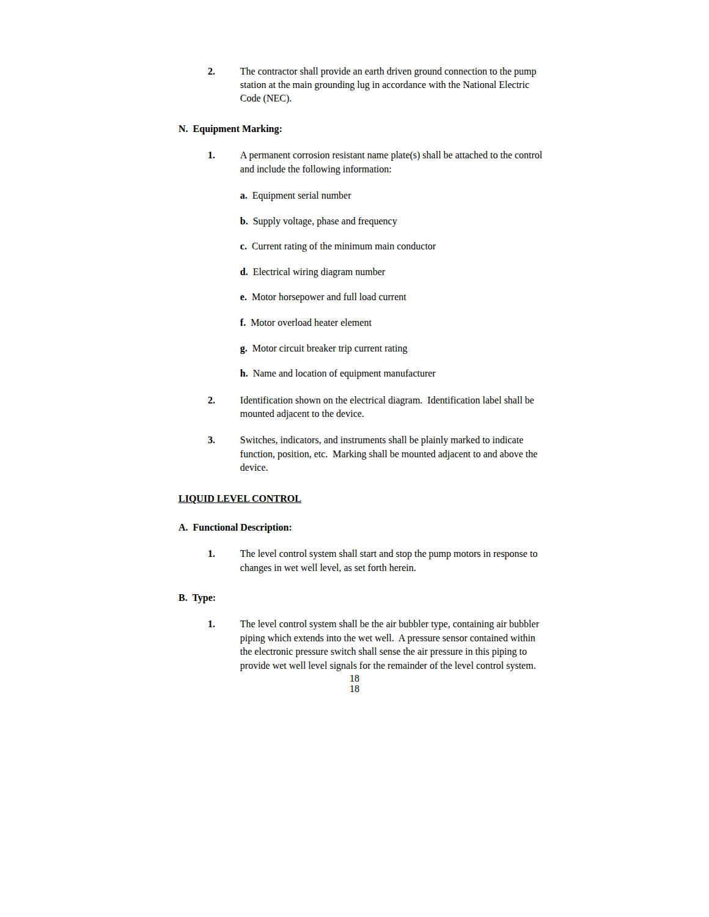2. The contractor shall provide an earth driven ground connection to the pump station at the main grounding lug in accordance with the National Electric Code (NEC).
N. Equipment Marking:
1. A permanent corrosion resistant name plate(s) shall be attached to the control and include the following information:
a. Equipment serial number
b. Supply voltage, phase and frequency
c. Current rating of the minimum main conductor
d. Electrical wiring diagram number
e. Motor horsepower and full load current
f. Motor overload heater element
g. Motor circuit breaker trip current rating
h. Name and location of equipment manufacturer
2. Identification shown on the electrical diagram. Identification label shall be mounted adjacent to the device.
3. Switches, indicators, and instruments shall be plainly marked to indicate function, position, etc. Marking shall be mounted adjacent to and above the device.
LIQUID LEVEL CONTROL
A. Functional Description:
1. The level control system shall start and stop the pump motors in response to changes in wet well level, as set forth herein.
B. Type:
1. The level control system shall be the air bubbler type, containing air bubbler piping which extends into the wet well. A pressure sensor contained within the electronic pressure switch shall sense the air pressure in this piping to provide wet well level signals for the remainder of the level control system.
18
18